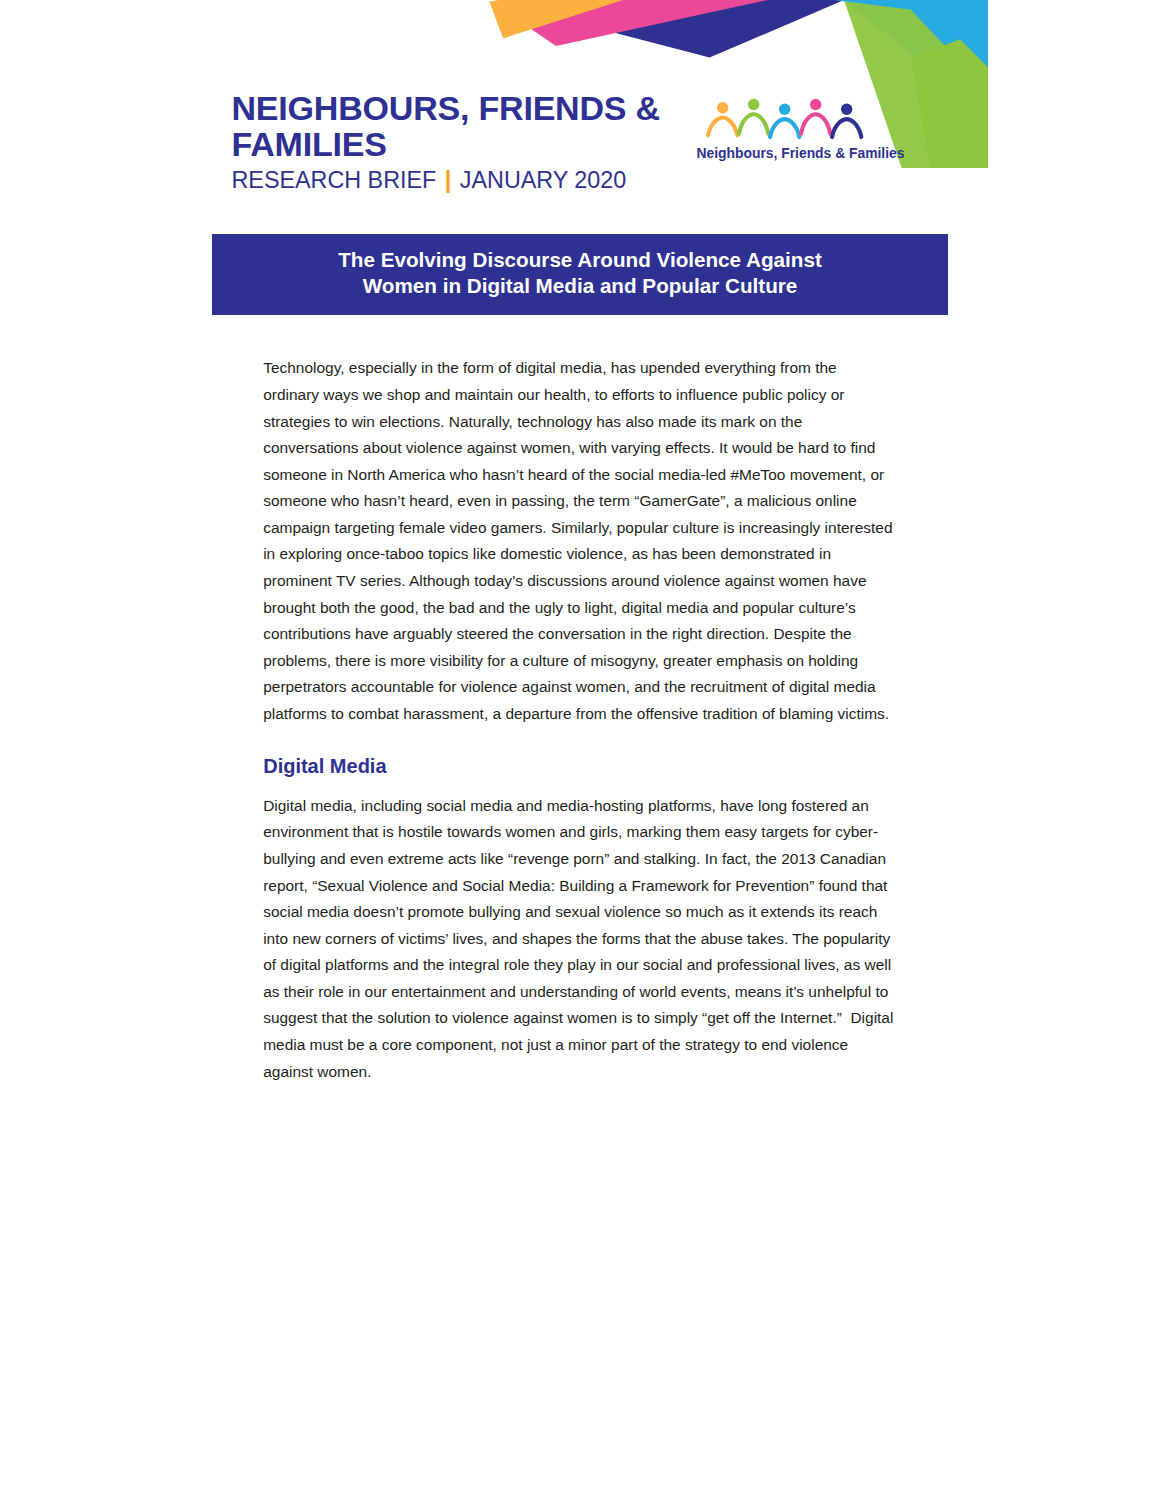NEIGHBOURS, FRIENDS & FAMILIES
RESEARCH BRIEF | JANUARY 2020
Neighbours, Friends & Families
The Evolving Discourse Around Violence Against
Women in Digital Media and Popular Culture
Technology, especially in the form of digital media, has upended everything from the ordinary ways we shop and maintain our health, to efforts to influence public policy or strategies to win elections. Naturally, technology has also made its mark on the conversations about violence against women, with varying effects. It would be hard to find someone in North America who hasn’t heard of the social media-led #MeToo movement, or someone who hasn’t heard, even in passing, the term “GamerGate”, a malicious online campaign targeting female video gamers. Similarly, popular culture is increasingly interested in exploring once-taboo topics like domestic violence, as has been demonstrated in prominent TV series. Although today’s discussions around violence against women have brought both the good, the bad and the ugly to light, digital media and popular culture’s contributions have arguably steered the conversation in the right direction. Despite the problems, there is more visibility for a culture of misogyny, greater emphasis on holding perpetrators accountable for violence against women, and the recruitment of digital media platforms to combat harassment, a departure from the offensive tradition of blaming victims.
Digital Media
Digital media, including social media and media-hosting platforms, have long fostered an environment that is hostile towards women and girls, marking them easy targets for cyber-bullying and even extreme acts like “revenge porn” and stalking. In fact, the 2013 Canadian report, “Sexual Violence and Social Media: Building a Framework for Prevention” found that social media doesn’t promote bullying and sexual violence so much as it extends its reach into new corners of victims’ lives, and shapes the forms that the abuse takes. The popularity of digital platforms and the integral role they play in our social and professional lives, as well as their role in our entertainment and understanding of world events, means it’s unhelpful to suggest that the solution to violence against women is to simply “get off the Internet.” Digital media must be a core component, not just a minor part of the strategy to end violence against women.